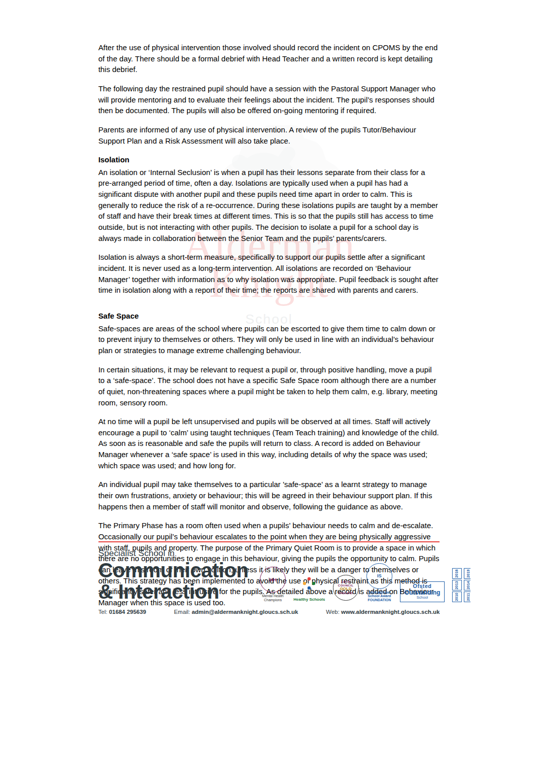Alderman
Knight
School
After the use of physical intervention those involved should record the incident on CPOMS by the end of the day. There should be a formal debrief with Head Teacher and a written record is kept detailing this debrief.
The following day the restrained pupil should have a session with the Pastoral Support Manager who will provide mentoring and to evaluate their feelings about the incident. The pupil’s responses should then be documented. The pupils will also be offered on-going mentoring if required.
Parents are informed of any use of physical intervention. A review of the pupils Tutor/Behaviour Support Plan and a Risk Assessment will also take place.
Isolation
An isolation or ‘Internal Seclusion’ is when a pupil has their lessons separate from their class for a pre-arranged period of time, often a day. Isolations are typically used when a pupil has had a significant dispute with another pupil and these pupils need time apart in order to calm. This is generally to reduce the risk of a re-occurrence. During these isolations pupils are taught by a member of staff and have their break times at different times. This is so that the pupils still has access to time outside, but is not interacting with other pupils. The decision to isolate a pupil for a school day is always made in collaboration between the Senior Team and the pupils’ parents/carers.
Isolation is always a short-term measure, specifically to support our pupils settle after a significant incident. It is never used as a long-term intervention. All isolations are recorded on ‘Behaviour Manager’ together with information as to why isolation was appropriate. Pupil feedback is sought after time in isolation along with a report of their time; the reports are shared with parents and carers.
Safe Space
Safe-spaces are areas of the school where pupils can be escorted to give them time to calm down or to prevent injury to themselves or others. They will only be used in line with an individual’s behaviour plan or strategies to manage extreme challenging behaviour.
In certain situations, it may be relevant to request a pupil or, through positive handling, move a pupil to a ‘safe-space’. The school does not have a specific Safe Space room although there are a number of quiet, non-threatening spaces where a pupil might be taken to help them calm, e.g. library, meeting room, sensory room.
At no time will a pupil be left unsupervised and pupils will be observed at all times. Staff will actively encourage a pupil to ‘calm’ using taught techniques (Team Teach training) and knowledge of the child. As soon as is reasonable and safe the pupils will return to class. A record is added on Behaviour Manager whenever a ‘safe space’ is used in this way, including details of why the space was used; which space was used; and how long for.
An individual pupil may take themselves to a particular ’safe-space’ as a learnt strategy to manage their own frustrations, anxiety or behaviour; this will be agreed in their behaviour support plan. If this happens then a member of staff will monitor and observe, following the guidance as above.
The Primary Phase has a room often used when a pupils’ behaviour needs to calm and de-escalate. Occasionally our pupil’s behaviour escalates to the point when they are being physically aggressive with staff, pupils and property. The purpose of the Primary Quiet Room is to provide a space in which there are no opportunities to engage in this behaviour, giving the pupils the opportunity to calm. Pupils can leave this room of their own volition, unless it is likely they will be a danger to themselves or others. This strategy has been implemented to avoid the use of physical restraint as this method is significantly safer and less intrusive for the pupils. As detailed above a record is added on Behaviour Manager when this space is used too.
Specialist School in
Communication & Interaction
MH
Mental Health
Champions
Healthy Schools
ARTS COUNCIL
GOLD
ENGLAND
IS
International
School Award
FOUNDATION
Ofsted
Outstanding
School
20182019 20132014 20102011
Tel: 01684 295639
Email: admin@aldermanknight.gloucs.sch.uk
Web: www.aldermanknight.gloucs.sch.uk